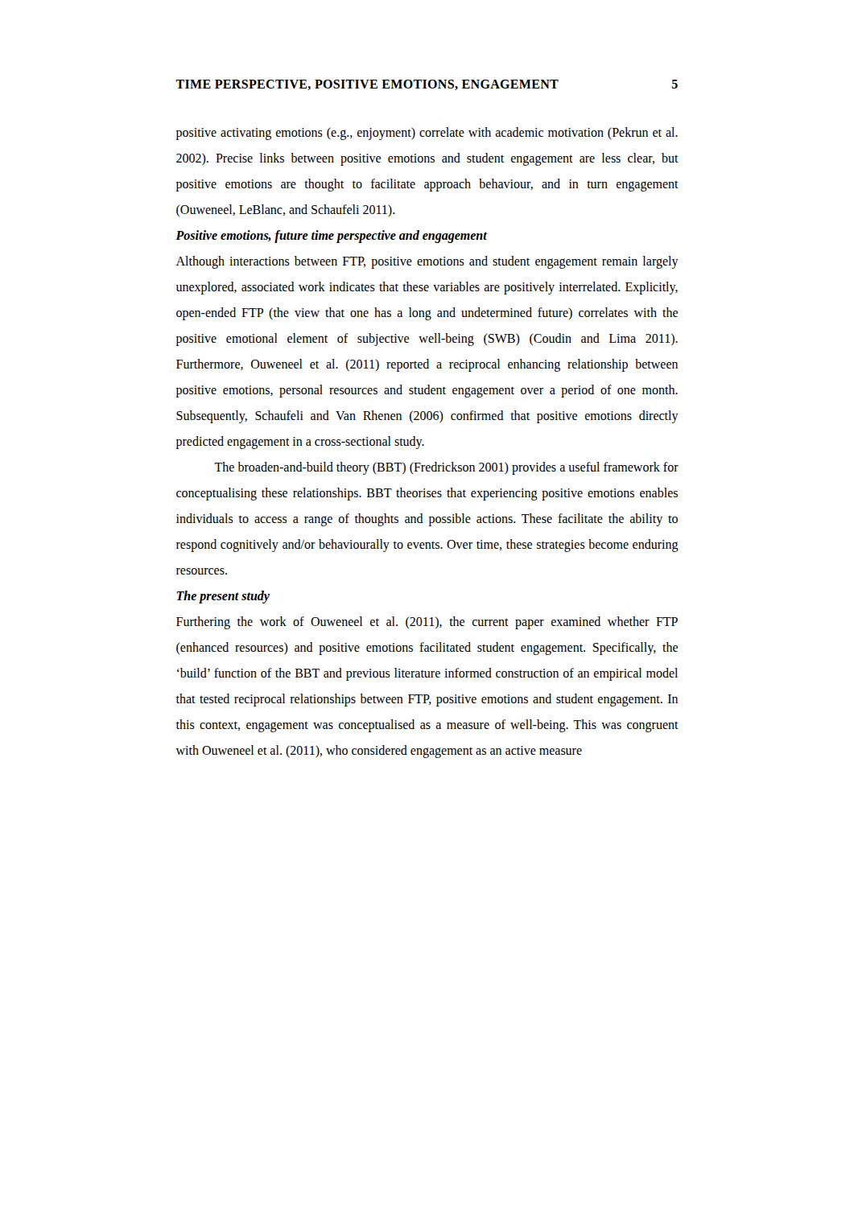Time Perspective, Positive Emotions, Engagement 5
positive activating emotions (e.g., enjoyment) correlate with academic motivation (Pekrun et al. 2002). Precise links between positive emotions and student engagement are less clear, but positive emotions are thought to facilitate approach behaviour, and in turn engagement (Ouweneel, LeBlanc, and Schaufeli 2011).
Positive emotions, future time perspective and engagement
Although interactions between FTP, positive emotions and student engagement remain largely unexplored, associated work indicates that these variables are positively interrelated. Explicitly, open-ended FTP (the view that one has a long and undetermined future) correlates with the positive emotional element of subjective well-being (SWB) (Coudin and Lima 2011). Furthermore, Ouweneel et al. (2011) reported a reciprocal enhancing relationship between positive emotions, personal resources and student engagement over a period of one month. Subsequently, Schaufeli and Van Rhenen (2006) confirmed that positive emotions directly predicted engagement in a cross-sectional study.
The broaden-and-build theory (BBT) (Fredrickson 2001) provides a useful framework for conceptualising these relationships. BBT theorises that experiencing positive emotions enables individuals to access a range of thoughts and possible actions. These facilitate the ability to respond cognitively and/or behaviourally to events. Over time, these strategies become enduring resources.
The present study
Furthering the work of Ouweneel et al. (2011), the current paper examined whether FTP (enhanced resources) and positive emotions facilitated student engagement. Specifically, the ‘build’ function of the BBT and previous literature informed construction of an empirical model that tested reciprocal relationships between FTP, positive emotions and student engagement. In this context, engagement was conceptualised as a measure of well-being. This was congruent with Ouweneel et al. (2011), who considered engagement as an active measure